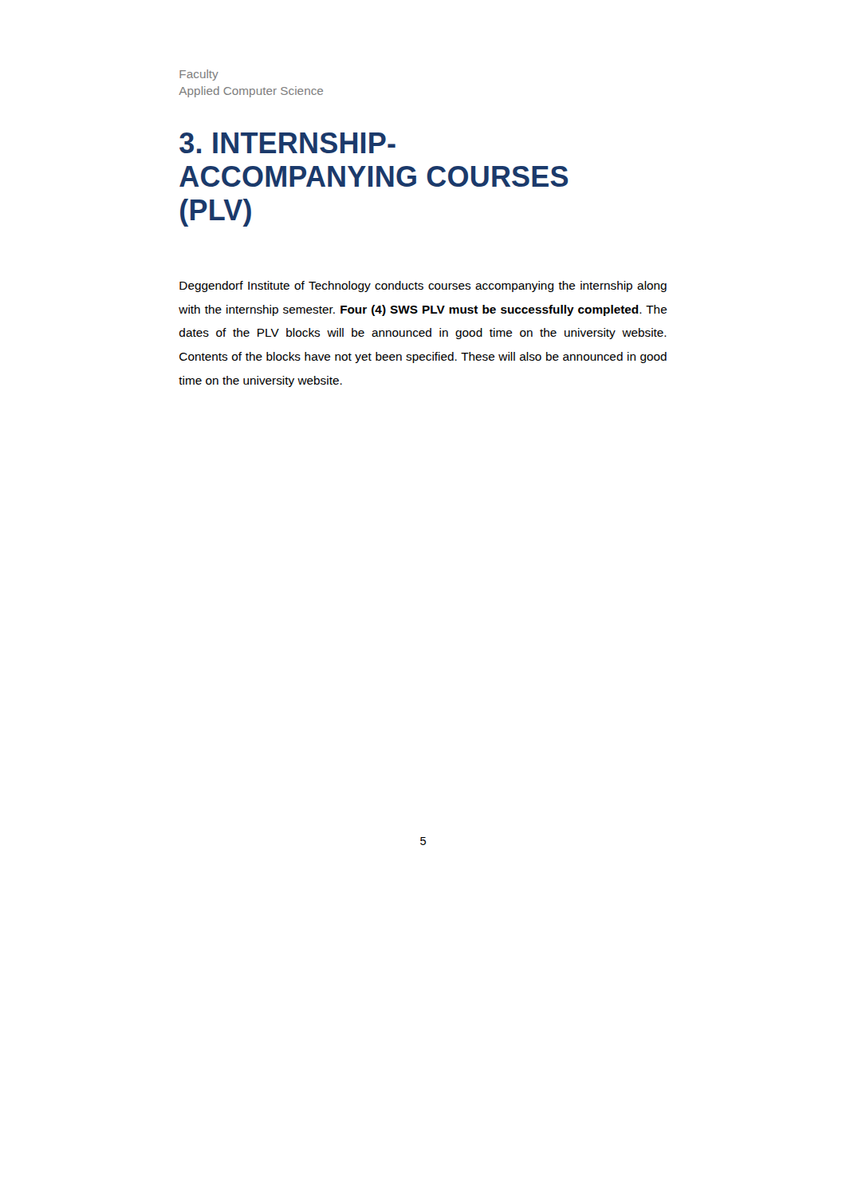Faculty
Applied Computer Science
3. INTERNSHIP-
ACCOMPANYING COURSES
(PLV)
Deggendorf Institute of Technology conducts courses accompanying the internship along with the internship semester. Four (4) SWS PLV must be successfully completed. The dates of the PLV blocks will be announced in good time on the university website. Contents of the blocks have not yet been specified. These will also be announced in good time on the university website.
5